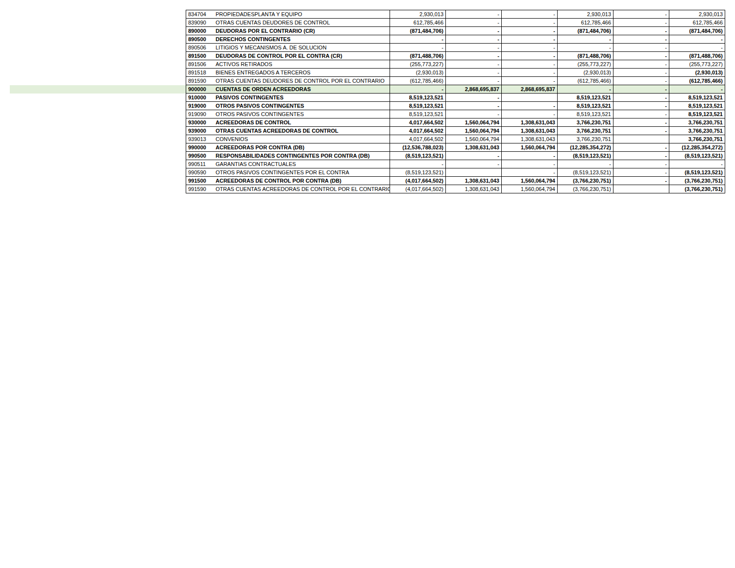| | 834704 | PROPIEDADESPLANTA Y EQUIPO | 2,930,013 | - | - | 2,930,013 | - | 2,930,013 |
| | 839090 | OTRAS CUENTAS DEUDORES DE CONTROL | 612,785,466 | - | - | 612,785,466 | - | 612,785,466 |
| | 890000 | DEUDORAS POR EL CONTRARIO (CR) | (871,484,706) | - | - | (871,484,706) | - | (871,484,706) |
| | 890500 | DERECHOS CONTINGENTES | - | - | - | - | - | - |
| | 890506 | LITIGIOS Y MECANISMOS A. DE SOLUCION | - | - | - | - | - | - |
| | 891500 | DEUDORAS DE CONTROL POR EL CONTRA (CR) | (871,488,706) | - | - | (871,488,706) | - | (871,488,706) |
| | 891506 | ACTIVOS RETIRADOS | (255,773,227) | - | - | (255,773,227) | - | (255,773,227) |
| | 891518 | BIENES ENTREGADOS A TERCEROS | (2,930,013) | - | - | (2,930,013) | - | (2,930,013) |
| | 891590 | OTRAS CUENTAS DEUDORES DE CONTROL POR EL CONTRARIO | (612,785,466) | - | - | (612,785,466) | - | (612,785,466) |
| | 900000 | CUENTAS DE ORDEN ACREEDORAS | - | 2,868,695,837 | 2,868,695,837 | - | - | - |
| | 910000 | PASIVOS CONTINGENTES | 8,519,123,521 | - | | 8,519,123,521 | - | 8,519,123,521 |
| | 919000 | OTROS PASIVOS CONTINGENTES | 8,519,123,521 | - | - | 8,519,123,521 | - | 8,519,123,521 |
| | 919090 | OTROS PASIVOS CONTINGENTES | 8,519,123,521 | - | - | 8,519,123,521 | - | 8,519,123,521 |
| | 930000 | ACREEDORAS DE CONTROL | 4,017,664,502 | 1,560,064,794 | 1,308,631,043 | 3,766,230,751 | - | 3,766,230,751 |
| | 939000 | OTRAS CUENTAS ACREEDORAS DE CONTROL | 4,017,664,502 | 1,560,064,794 | 1,308,631,043 | 3,766,230,751 | - | 3,766,230,751 |
| | 939013 | CONVENIOS | 4,017,664,502 | 1,560,064,794 | 1,308,631,043 | 3,766,230,751 | | 3,766,230,751 |
| | 990000 | ACREEDORAS POR CONTRA (DB) | (12,536,788,023) | 1,308,631,043 | 1,560,064,794 | (12,285,354,272) | - | (12,285,354,272) |
| | 990500 | RESPONSABILIDADES CONTINGENTES POR CONTRA (DB) | (8,519,123,521) | - | - | (8,519,123,521) | - | (8,519,123,521) |
| | 990511 | GARANTIAS CONTRACTUALES | - | - | - | - | - | - |
| | 990590 | OTROS PASIVOS CONTINGENTES POR EL CONTRA | (8,519,123,521) | | - | (8,519,123,521) | - | (8,519,123,521) |
| | 991500 | ACREEDORAS DE CONTROL POR CONTRA (DB) | (4,017,664,502) | 1,308,631,043 | 1,560,064,794 | (3,766,230,751) | - | (3,766,230,751) |
| | 991590 | OTRAS CUENTAS ACREEDORAS DE CONTROL POR EL CONTRARIO | (4,017,664,502) | 1,308,631,043 | 1,560,064,794 | (3,766,230,751) | | (3,766,230,751) |